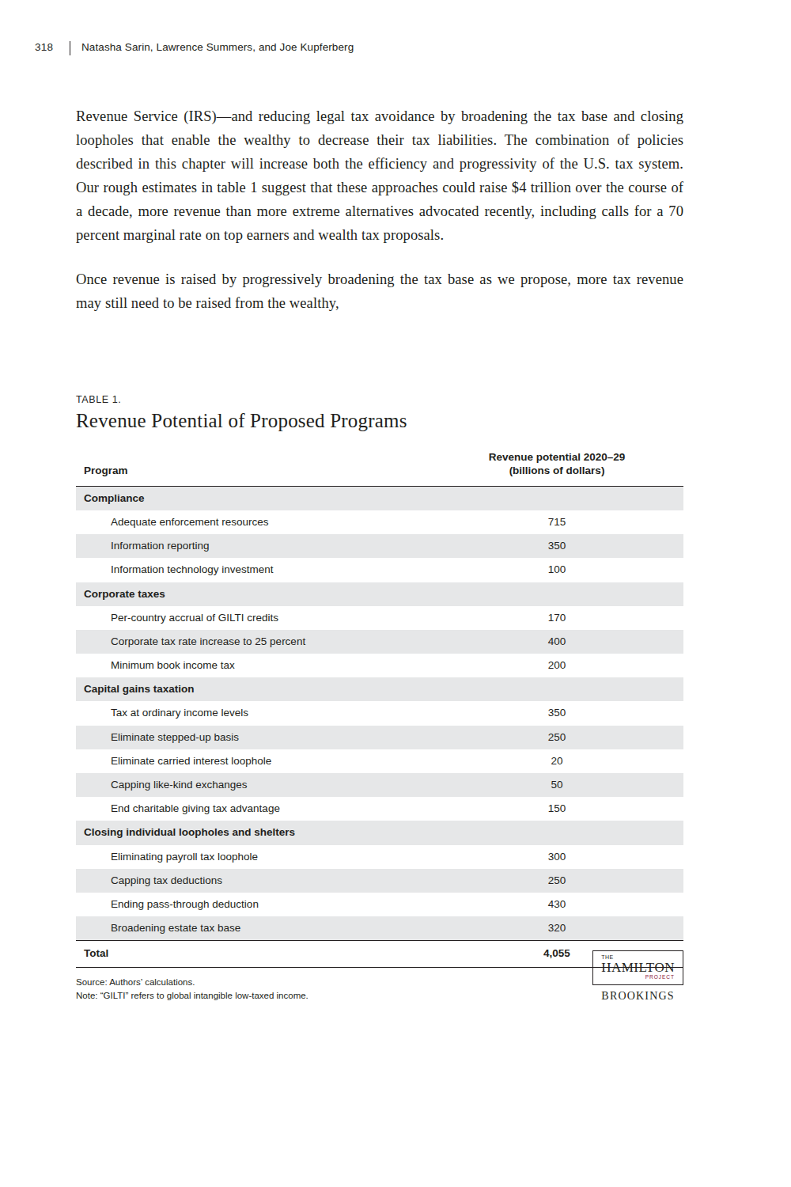318
Natasha Sarin, Lawrence Summers, and Joe Kupferberg
Revenue Service (IRS)—and reducing legal tax avoidance by broadening the tax base and closing loopholes that enable the wealthy to decrease their tax liabilities. The combination of policies described in this chapter will increase both the efficiency and progressivity of the U.S. tax system. Our rough estimates in table 1 suggest that these approaches could raise $4 trillion over the course of a decade, more revenue than more extreme alternatives advocated recently, including calls for a 70 percent marginal rate on top earners and wealth tax proposals.
Once revenue is raised by progressively broadening the tax base as we propose, more tax revenue may still need to be raised from the wealthy,
TABLE 1.
Revenue Potential of Proposed Programs
| Program | Revenue potential 2020–29 (billions of dollars) |
| --- | --- |
| Compliance | |
| Adequate enforcement resources | 715 |
| Information reporting | 350 |
| Information technology investment | 100 |
| Corporate taxes | |
| Per-country accrual of GILTI credits | 170 |
| Corporate tax rate increase to 25 percent | 400 |
| Minimum book income tax | 200 |
| Capital gains taxation | |
| Tax at ordinary income levels | 350 |
| Eliminate stepped-up basis | 250 |
| Eliminate carried interest loophole | 20 |
| Capping like-kind exchanges | 50 |
| End charitable giving tax advantage | 150 |
| Closing individual loopholes and shelters | |
| Eliminating payroll tax loophole | 300 |
| Capping tax deductions | 250 |
| Ending pass-through deduction | 430 |
| Broadening estate tax base | 320 |
| Total | 4,055 |
Source: Authors’ calculations.
Note: “GILTI” refers to global intangible low-taxed income.
THE HAMILTON PROJECT
BROOKINGS